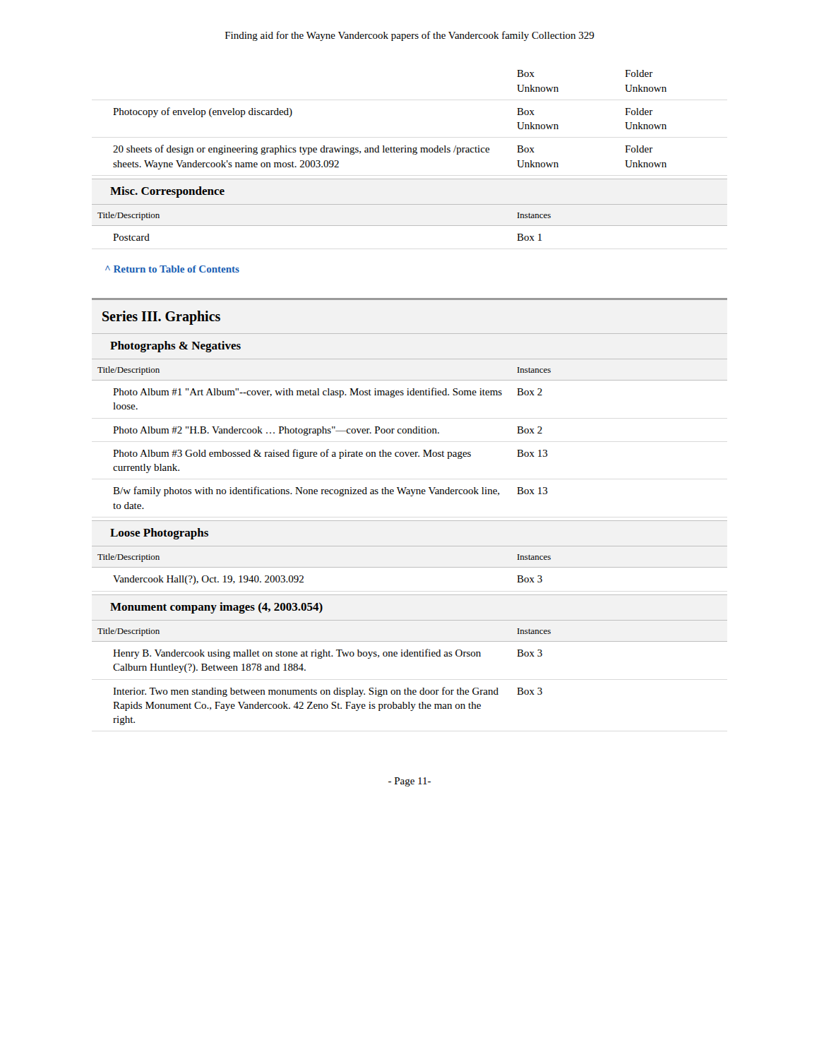Finding aid for the Wayne Vandercook papers of the Vandercook family Collection 329
| | Box Unknown | Folder Unknown |
| Photocopy of envelop (envelop discarded) | Box Unknown | Folder Unknown |
| 20 sheets of design or engineering graphics type drawings, and lettering models /practice sheets. Wayne Vandercook's name on most. 2003.092 | Box Unknown | Folder Unknown |
Misc. Correspondence
| Title/Description | Instances |
| --- | --- |
| Postcard | Box 1 |
^ Return to Table of Contents
Series III. Graphics
Photographs & Negatives
| Title/Description | Instances |
| --- | --- |
| Photo Album #1 "Art Album"--cover, with metal clasp. Most images identified. Some items loose. | Box 2 |
| Photo Album #2 "H.B. Vandercook … Photographs"—cover. Poor condition. | Box 2 |
| Photo Album #3 Gold embossed & raised figure of a pirate on the cover. Most pages currently blank. | Box 13 |
| B/w family photos with no identifications. None recognized as the Wayne Vandercook line, to date. | Box 13 |
Loose Photographs
| Title/Description | Instances |
| --- | --- |
| Vandercook Hall(?), Oct. 19, 1940. 2003.092 | Box 3 |
Monument company images (4, 2003.054)
| Title/Description | Instances |
| --- | --- |
| Henry B. Vandercook using mallet on stone at right. Two boys, one identified as Orson Calburn Huntley(?). Between 1878 and 1884. | Box 3 |
| Interior. Two men standing between monuments on display. Sign on the door for the Grand Rapids Monument Co., Faye Vandercook. 42 Zeno St. Faye is probably the man on the right. | Box 3 |
- Page 11-